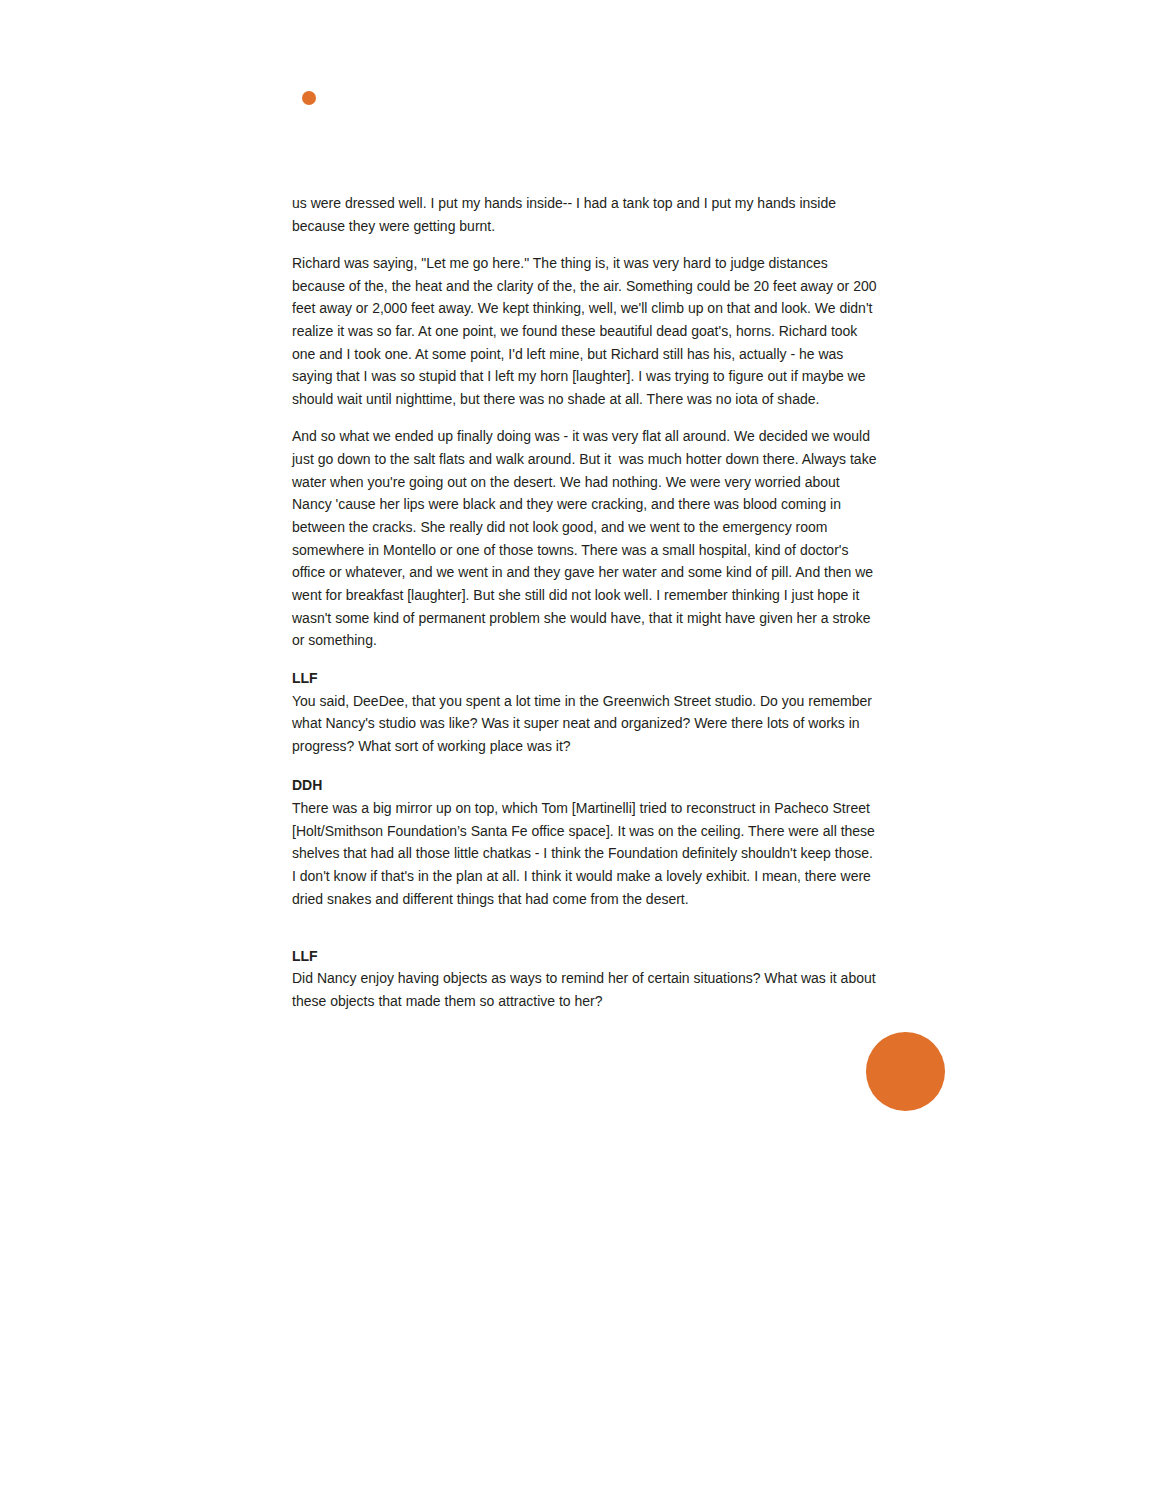us were dressed well. I put my hands inside-- I had a tank top and I put my hands inside because they were getting burnt.
Richard was saying, "Let me go here." The thing is, it was very hard to judge distances because of the, the heat and the clarity of the, the air. Something could be 20 feet away or 200 feet away or 2,000 feet away. We kept thinking, well, we'll climb up on that and look. We didn't realize it was so far. At one point, we found these beautiful dead goat's, horns. Richard took one and I took one. At some point, I'd left mine, but Richard still has his, actually - he was saying that I was so stupid that I left my horn [laughter]. I was trying to figure out if maybe we should wait until nighttime, but there was no shade at all. There was no iota of shade.
And so what we ended up finally doing was - it was very flat all around. We decided we would just go down to the salt flats and walk around. But it was much hotter down there. Always take water when you're going out on the desert. We had nothing. We were very worried about Nancy 'cause her lips were black and they were cracking, and there was blood coming in between the cracks. She really did not look good, and we went to the emergency room somewhere in Montello or one of those towns. There was a small hospital, kind of doctor's office or whatever, and we went in and they gave her water and some kind of pill. And then we went for breakfast [laughter]. But she still did not look well. I remember thinking I just hope it wasn't some kind of permanent problem she would have, that it might have given her a stroke or something.
LLF
You said, DeeDee, that you spent a lot time in the Greenwich Street studio. Do you remember what Nancy's studio was like? Was it super neat and organized? Were there lots of works in progress? What sort of working place was it?
DDH
There was a big mirror up on top, which Tom [Martinelli] tried to reconstruct in Pacheco Street [Holt/Smithson Foundation’s Santa Fe office space]. It was on the ceiling. There were all these shelves that had all those little chatkas - I think the Foundation definitely shouldn't keep those. I don't know if that's in the plan at all. I think it would make a lovely exhibit. I mean, there were dried snakes and different things that had come from the desert.
LLF
Did Nancy enjoy having objects as ways to remind her of certain situations? What was it about these objects that made them so attractive to her?